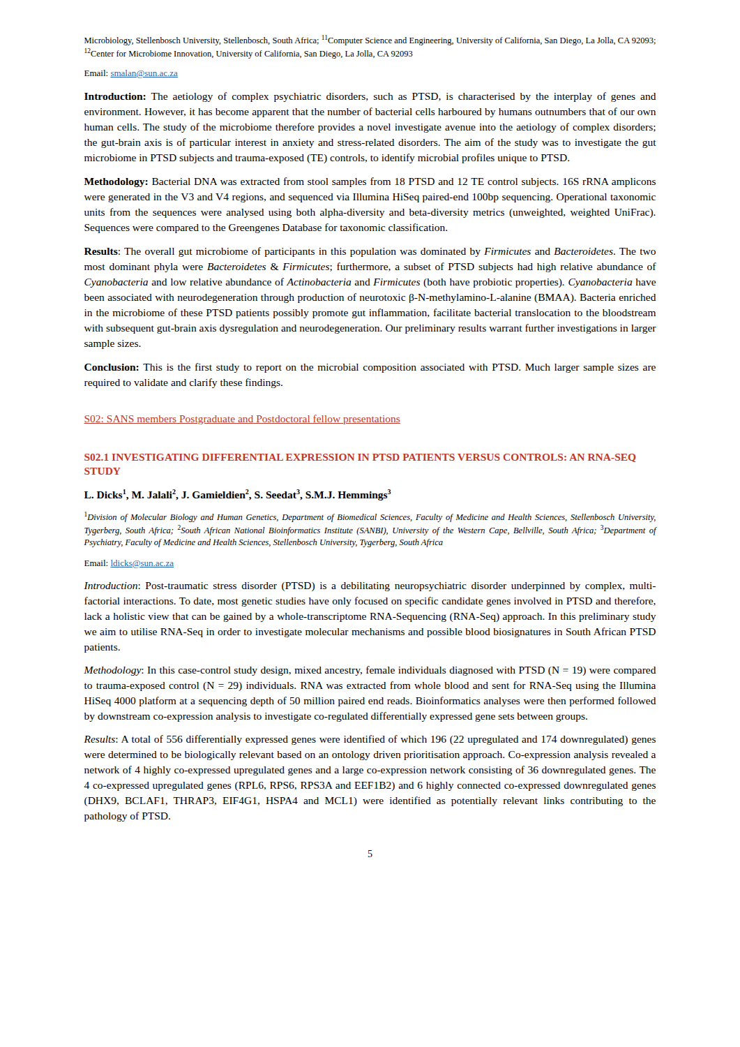Microbiology, Stellenbosch University, Stellenbosch, South Africa; 11Computer Science and Engineering, University of California, San Diego, La Jolla, CA 92093; 12Center for Microbiome Innovation, University of California, San Diego, La Jolla, CA 92093
Email: smalan@sun.ac.za
Introduction: The aetiology of complex psychiatric disorders, such as PTSD, is characterised by the interplay of genes and environment. However, it has become apparent that the number of bacterial cells harboured by humans outnumbers that of our own human cells. The study of the microbiome therefore provides a novel investigate avenue into the aetiology of complex disorders; the gut-brain axis is of particular interest in anxiety and stress-related disorders. The aim of the study was to investigate the gut microbiome in PTSD subjects and trauma-exposed (TE) controls, to identify microbial profiles unique to PTSD.
Methodology: Bacterial DNA was extracted from stool samples from 18 PTSD and 12 TE control subjects. 16S rRNA amplicons were generated in the V3 and V4 regions, and sequenced via Illumina HiSeq paired-end 100bp sequencing. Operational taxonomic units from the sequences were analysed using both alpha-diversity and beta-diversity metrics (unweighted, weighted UniFrac). Sequences were compared to the Greengenes Database for taxonomic classification.
Results: The overall gut microbiome of participants in this population was dominated by Firmicutes and Bacteroidetes. The two most dominant phyla were Bacteroidetes & Firmicutes; furthermore, a subset of PTSD subjects had high relative abundance of Cyanobacteria and low relative abundance of Actinobacteria and Firmicutes (both have probiotic properties). Cyanobacteria have been associated with neurodegeneration through production of neurotoxic β-N-methylamino-L-alanine (BMAA). Bacteria enriched in the microbiome of these PTSD patients possibly promote gut inflammation, facilitate bacterial translocation to the bloodstream with subsequent gut-brain axis dysregulation and neurodegeneration. Our preliminary results warrant further investigations in larger sample sizes.
Conclusion: This is the first study to report on the microbial composition associated with PTSD. Much larger sample sizes are required to validate and clarify these findings.
S02: SANS members Postgraduate and Postdoctoral fellow presentations
S02.1 Investigating differential expression in PTSD patients versus controls: an RNA-Seq study
L. Dicks1, M. Jalali2, J. Gamieldien2, S. Seedat3, S.M.J. Hemmings3
1Division of Molecular Biology and Human Genetics, Department of Biomedical Sciences, Faculty of Medicine and Health Sciences, Stellenbosch University, Tygerberg, South Africa; 2South African National Bioinformatics Institute (SANBI), University of the Western Cape, Bellville, South Africa; 3Department of Psychiatry, Faculty of Medicine and Health Sciences, Stellenbosch University, Tygerberg, South Africa
Email: ldicks@sun.ac.za
Introduction: Post-traumatic stress disorder (PTSD) is a debilitating neuropsychiatric disorder underpinned by complex, multi-factorial interactions. To date, most genetic studies have only focused on specific candidate genes involved in PTSD and therefore, lack a holistic view that can be gained by a whole-transcriptome RNA-Sequencing (RNA-Seq) approach. In this preliminary study we aim to utilise RNA-Seq in order to investigate molecular mechanisms and possible blood biosignatures in South African PTSD patients.
Methodology: In this case-control study design, mixed ancestry, female individuals diagnosed with PTSD (N = 19) were compared to trauma-exposed control (N = 29) individuals. RNA was extracted from whole blood and sent for RNA-Seq using the Illumina HiSeq 4000 platform at a sequencing depth of 50 million paired end reads. Bioinformatics analyses were then performed followed by downstream co-expression analysis to investigate co-regulated differentially expressed gene sets between groups.
Results: A total of 556 differentially expressed genes were identified of which 196 (22 upregulated and 174 downregulated) genes were determined to be biologically relevant based on an ontology driven prioritisation approach. Co-expression analysis revealed a network of 4 highly co-expressed upregulated genes and a large co-expression network consisting of 36 downregulated genes. The 4 co-expressed upregulated genes (RPL6, RPS6, RPS3A and EEF1B2) and 6 highly connected co-expressed downregulated genes (DHX9, BCLAF1, THRAP3, EIF4G1, HSPA4 and MCL1) were identified as potentially relevant links contributing to the pathology of PTSD.
5